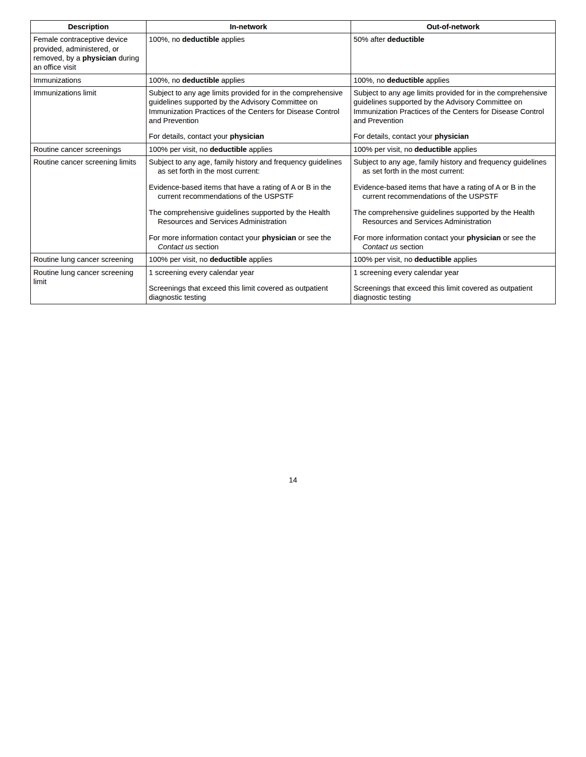| Description | In-network | Out-of-network |
| --- | --- | --- |
| Female contraceptive device provided, administered, or removed, by a physician during an office visit | 100%, no deductible applies | 50% after deductible |
| Immunizations | 100%, no deductible applies | 100%, no deductible applies |
| Immunizations limit | Subject to any age limits provided for in the comprehensive guidelines supported by the Advisory Committee on Immunization Practices of the Centers for Disease Control and Prevention For details, contact your physician | Subject to any age limits provided for in the comprehensive guidelines supported by the Advisory Committee on Immunization Practices of the Centers for Disease Control and Prevention For details, contact your physician |
| Routine cancer screenings | 100% per visit, no deductible applies | 100% per visit, no deductible applies |
| Routine cancer screening limits | Subject to any age, family history and frequency guidelines as set forth in the most current: Evidence-based items that have a rating of A or B in the current recommendations of the USPSTF The comprehensive guidelines supported by the Health Resources and Services Administration For more information contact your physician or see the Contact us section | Subject to any age, family history and frequency guidelines as set forth in the most current: Evidence-based items that have a rating of A or B in the current recommendations of the USPSTF The comprehensive guidelines supported by the Health Resources and Services Administration For more information contact your physician or see the Contact us section |
| Routine lung cancer screening | 100% per visit, no deductible applies | 100% per visit, no deductible applies |
| Routine lung cancer screening limit | 1 screening every calendar year Screenings that exceed this limit covered as outpatient diagnostic testing | 1 screening every calendar year Screenings that exceed this limit covered as outpatient diagnostic testing |
14